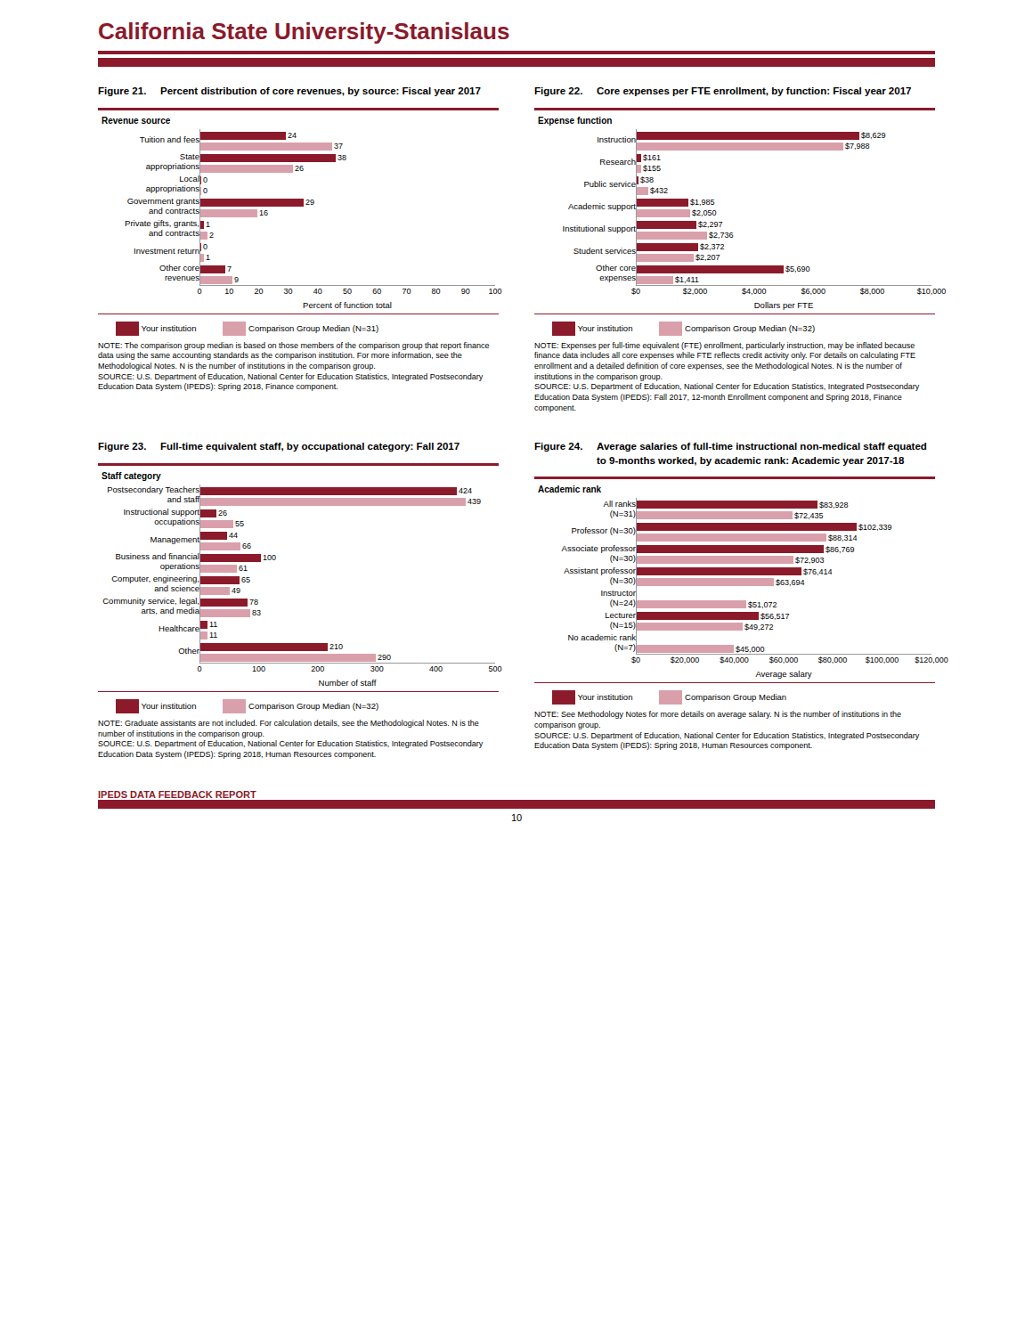California State University-Stanislaus
Figure 21. Percent distribution of core revenues, by source: Fiscal year 2017
Revenue source
| Tuition and fees | 24 37 |
| State appropriations | 38 26 |
| Local appropriations | 0 0 |
| Government grants and contracts | 29 16 |
| Private gifts, grants, and contracts | 1 2 |
| Investment return | 0 1 |
| Other core revenues | 7 9 |
0 10 20 30 40 50 60 70 80 90 100
Percent of function total
Your institution Comparison Group Median (N=31)
NOTE: The comparison group median is based on those members of the comparison group that report finance data using the same accounting standards as the comparison institution. For more information, see the Methodological Notes. N is the number of institutions in the comparison group.
SOURCE: U.S. Department of Education, National Center for Education Statistics, Integrated Postsecondary Education Data System (IPEDS): Spring 2018, Finance component.
Figure 22. Core expenses per FTE enrollment, by function: Fiscal year 2017
Expense function
| Instruction | $8,629 $7,988 |
| Research | $161 $155 |
| Public service | $38 $432 |
| Academic support | $1,985 $2,050 |
| Institutional support | $2,297 $2,736 |
| Student services | $2,372 $2,207 |
| Other core expenses | $5,690 $1,411 |
$0 $2,000 $4,000 $6,000 $8,000 $10,000
Dollars per FTE
Your institution Comparison Group Median (N=32)
NOTE: Expenses per full-time equivalent (FTE) enrollment, particularly instruction, may be inflated because finance data includes all core expenses while FTE reflects credit activity only. For details on calculating FTE enrollment and a detailed definition of core expenses, see the Methodological Notes. N is the number of institutions in the comparison group.
SOURCE: U.S. Department of Education, National Center for Education Statistics, Integrated Postsecondary Education Data System (IPEDS): Fall 2017, 12-month Enrollment component and Spring 2018, Finance component.
Figure 23. Full-time equivalent staff, by occupational category: Fall 2017
Staff category
| Postsecondary Teachers and staff | 424 439 |
| Instructional support occupations | 26 55 |
| Management | 44 66 |
| Business and financial operations | 100 61 |
| Computer, engineering, and science | 65 49 |
| Community service, legal, arts, and media | 78 83 |
| Healthcare | 11 11 |
| Other | 210 290 |
0 100 200 300 400 500
Number of staff
Your institution Comparison Group Median (N=32)
NOTE: Graduate assistants are not included. For calculation details, see the Methodological Notes. N is the number of institutions in the comparison group.
SOURCE: U.S. Department of Education, National Center for Education Statistics, Integrated Postsecondary Education Data System (IPEDS): Spring 2018, Human Resources component.
Figure 24. Average salaries of full-time instructional non-medical staff equated to 9-months worked, by academic rank: Academic year 2017-18
Academic rank
| All ranks (N=31) | $83,928 $72,435 |
| Professor (N=30) | $102,339 $88,314 |
| Associate professor (N=30) | $86,769 $72,903 |
| Assistant professor (N=30) | $76,414 $63,694 |
| Instructor (N=24) | $51,072 |
| Lecturer (N=15) | $56,517 $49,272 |
| No academic rank (N=7) | $45,000 |
$0 $20,000 $40,000 $60,000 $80,000 $100,000 $120,000
Average salary
Your institution Comparison Group Median
NOTE: See Methodology Notes for more details on average salary. N is the number of institutions in the comparison group.
SOURCE: U.S. Department of Education, National Center for Education Statistics, Integrated Postsecondary Education Data System (IPEDS): Spring 2018, Human Resources component.
IPEDS DATA FEEDBACK REPORT
10